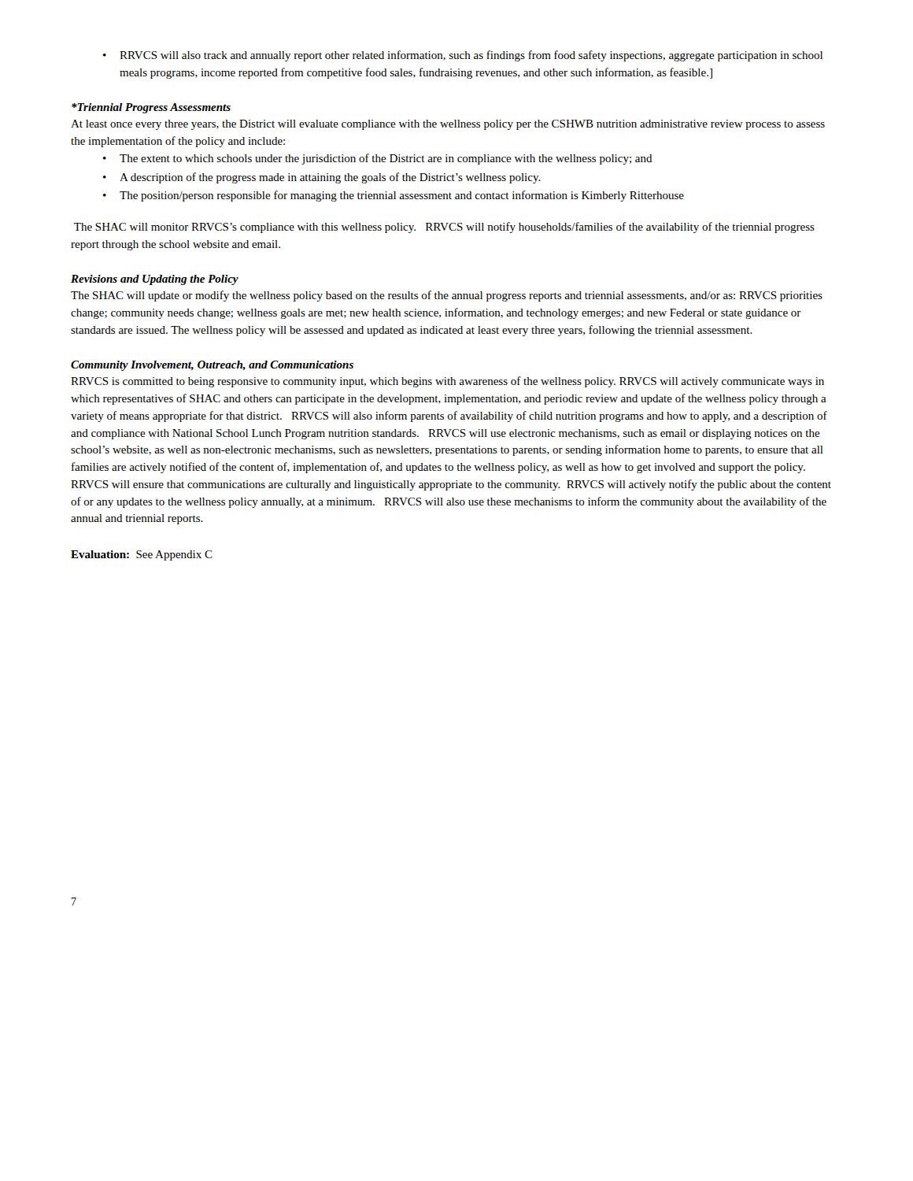RRVCS will also track and annually report other related information, such as findings from food safety inspections, aggregate participation in school meals programs, income reported from competitive food sales, fundraising revenues, and other such information, as feasible.]
*Triennial Progress Assessments
At least once every three years, the District will evaluate compliance with the wellness policy per the CSHWB nutrition administrative review process to assess the implementation of the policy and include:
The extent to which schools under the jurisdiction of the District are in compliance with the wellness policy; and
A description of the progress made in attaining the goals of the District’s wellness policy.
The position/person responsible for managing the triennial assessment and contact information is Kimberly Ritterhouse
The SHAC will monitor RRVCS’s compliance with this wellness policy. RRVCS will notify households/families of the availability of the triennial progress report through the school website and email.
Revisions and Updating the Policy
The SHAC will update or modify the wellness policy based on the results of the annual progress reports and triennial assessments, and/or as: RRVCS priorities change; community needs change; wellness goals are met; new health science, information, and technology emerges; and new Federal or state guidance or standards are issued. The wellness policy will be assessed and updated as indicated at least every three years, following the triennial assessment.
Community Involvement, Outreach, and Communications
RRVCS is committed to being responsive to community input, which begins with awareness of the wellness policy. RRVCS will actively communicate ways in which representatives of SHAC and others can participate in the development, implementation, and periodic review and update of the wellness policy through a variety of means appropriate for that district. RRVCS will also inform parents of availability of child nutrition programs and how to apply, and a description of and compliance with National School Lunch Program nutrition standards. RRVCS will use electronic mechanisms, such as email or displaying notices on the school’s website, as well as non-electronic mechanisms, such as newsletters, presentations to parents, or sending information home to parents, to ensure that all families are actively notified of the content of, implementation of, and updates to the wellness policy, as well as how to get involved and support the policy. RRVCS will ensure that communications are culturally and linguistically appropriate to the community. RRVCS will actively notify the public about the content of or any updates to the wellness policy annually, at a minimum. RRVCS will also use these mechanisms to inform the community about the availability of the annual and triennial reports.
Evaluation: See Appendix C
7